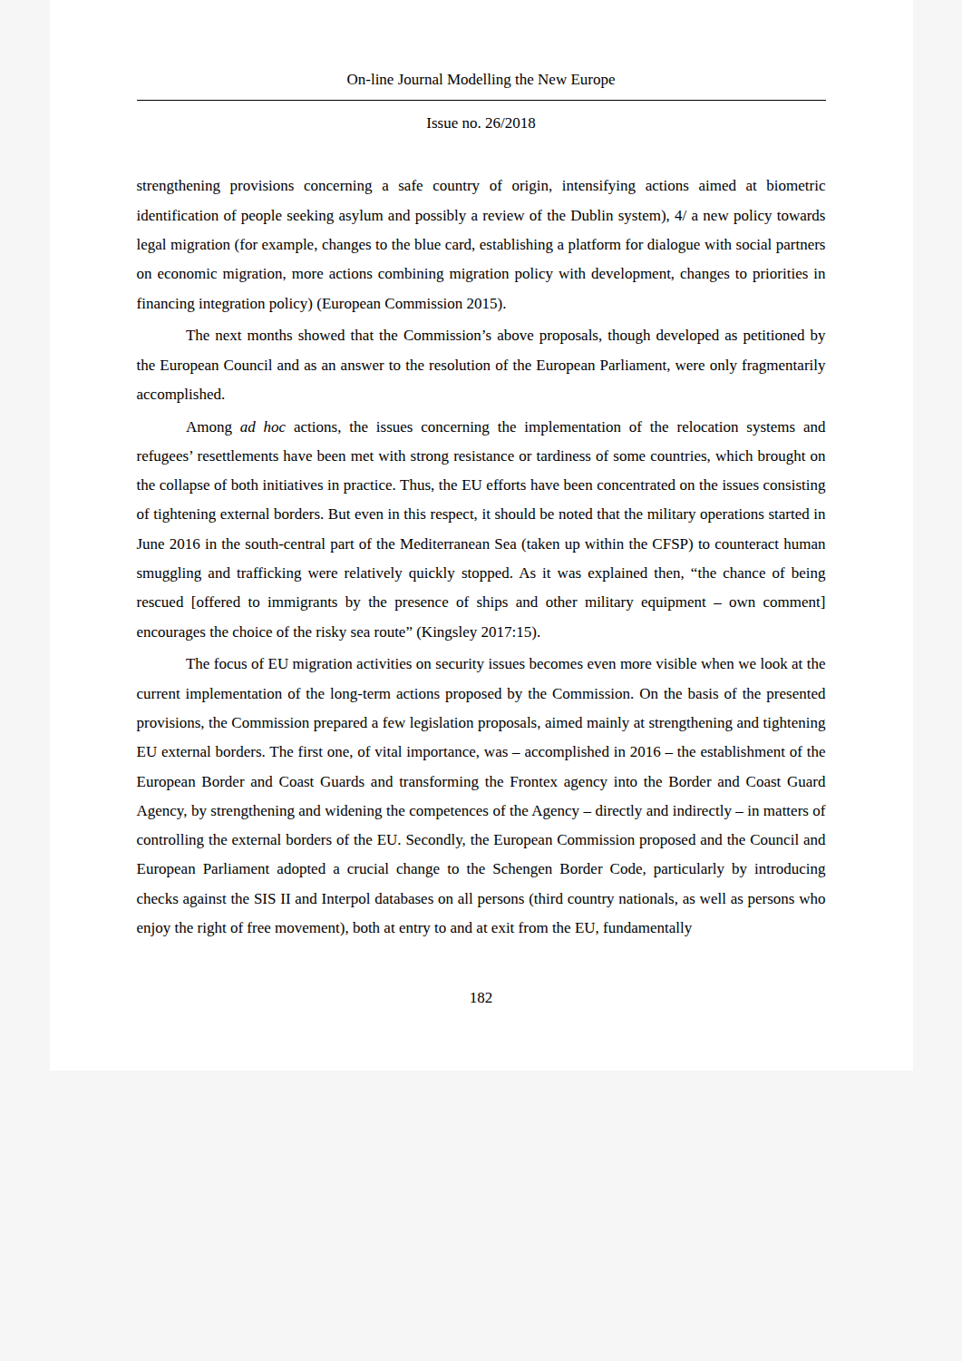On-line Journal Modelling the New Europe
Issue no. 26/2018
strengthening provisions concerning a safe country of origin, intensifying actions aimed at biometric identification of people seeking asylum and possibly a review of the Dublin system), 4/ a new policy towards legal migration (for example, changes to the blue card, establishing a platform for dialogue with social partners on economic migration, more actions combining migration policy with development, changes to priorities in financing integration policy) (European Commission 2015).
The next months showed that the Commission’s above proposals, though developed as petitioned by the European Council and as an answer to the resolution of the European Parliament, were only fragmentarily accomplished.
Among ad hoc actions, the issues concerning the implementation of the relocation systems and refugees’ resettlements have been met with strong resistance or tardiness of some countries, which brought on the collapse of both initiatives in practice. Thus, the EU efforts have been concentrated on the issues consisting of tightening external borders. But even in this respect, it should be noted that the military operations started in June 2016 in the south-central part of the Mediterranean Sea (taken up within the CFSP) to counteract human smuggling and trafficking were relatively quickly stopped. As it was explained then, “the chance of being rescued [offered to immigrants by the presence of ships and other military equipment – own comment] encourages the choice of the risky sea route” (Kingsley 2017:15).
The focus of EU migration activities on security issues becomes even more visible when we look at the current implementation of the long-term actions proposed by the Commission. On the basis of the presented provisions, the Commission prepared a few legislation proposals, aimed mainly at strengthening and tightening EU external borders. The first one, of vital importance, was – accomplished in 2016 – the establishment of the European Border and Coast Guards and transforming the Frontex agency into the Border and Coast Guard Agency, by strengthening and widening the competences of the Agency – directly and indirectly – in matters of controlling the external borders of the EU. Secondly, the European Commission proposed and the Council and European Parliament adopted a crucial change to the Schengen Border Code, particularly by introducing checks against the SIS II and Interpol databases on all persons (third country nationals, as well as persons who enjoy the right of free movement), both at entry to and at exit from the EU, fundamentally
182